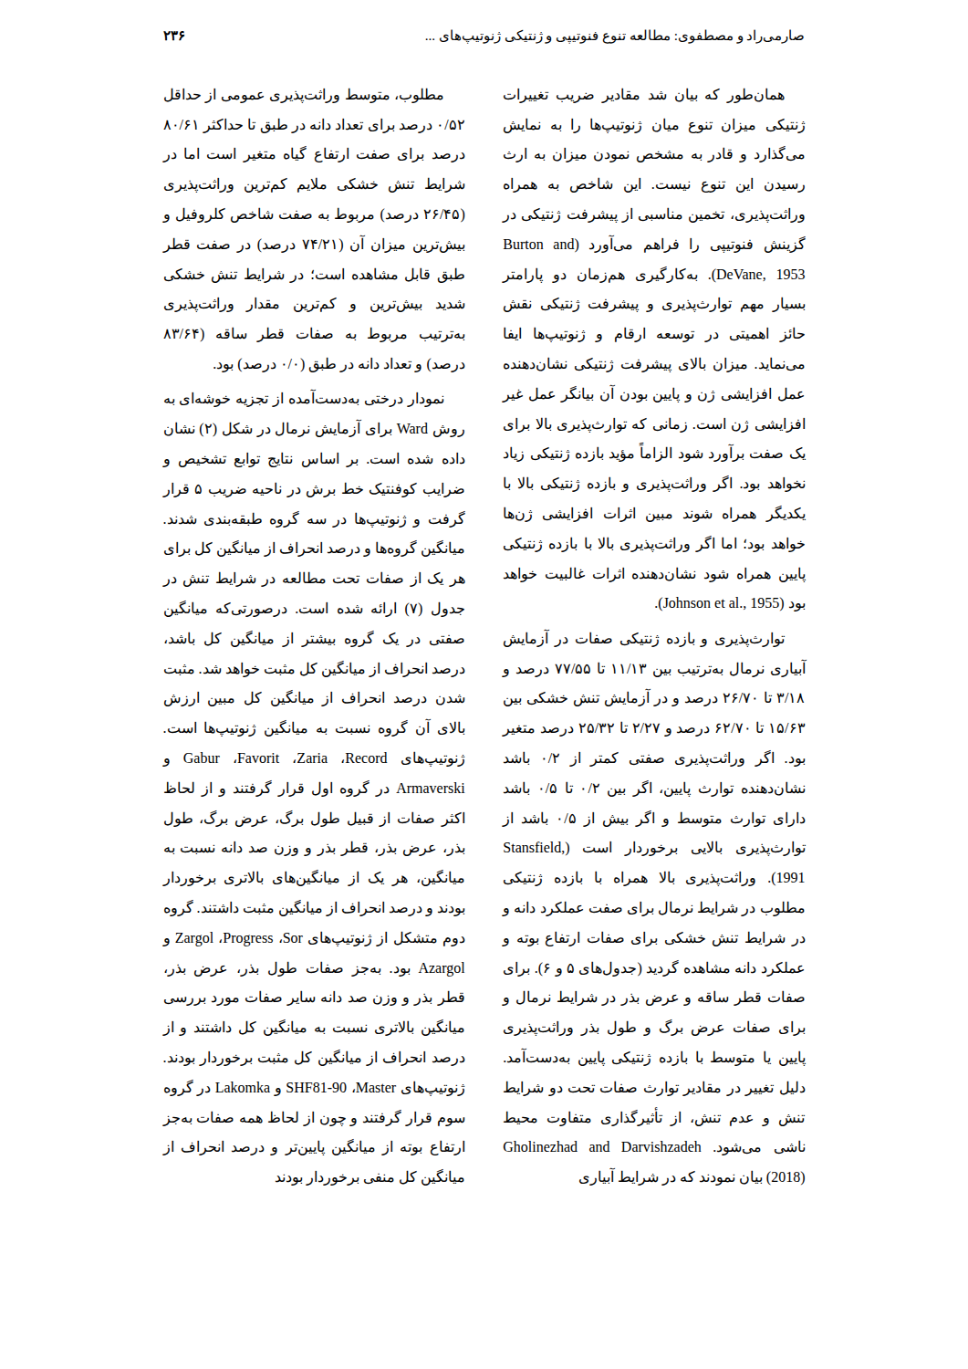صارمی‌راد و مصطفوی: مطالعه تنوع فنوتیپی و ژنتیکی ژنوتیپ‌های ...
۲۳۶
همان‌طور که بیان شد مقادیر ضریب تغییرات ژنتیکی میزان تنوع میان ژنوتیپ‌ها را به نمایش می‌گذارد و قادر به مشخص نمودن میزان به ارث رسیدن این تنوع نیست. این شاخص به همراه وراثت‌پذیری، تخمین مناسبی از پیشرفت ژنتیکی در گزینش فنوتیپی را فراهم می‌آورد (Burton and DeVane, 1953). به‌کارگیری هم‌زمان دو پارامتر بسیار مهم توارث‌پذیری و پیشرفت ژنتیکی نقش حائز اهمیتی در توسعه ارقام و ژنوتیپ‌ها ایفا می‌نماید. میزان بالای پیشرفت ژنتیکی نشان‌دهنده عمل افزایشی ژن و پایین بودن آن بیانگر عمل غیر افزایشی ژن است. زمانی که توارث‌پذیری بالا برای یک صفت برآورد شود الزاماً مؤید بازده ژنتیکی زیاد نخواهد بود. اگر وراثت‌پذیری و بازده ژنتیکی بالا با یکدیگر همراه شوند مبین اثرات افزایشی ژن‌ها خواهد بود؛ اما اگر وراثت‌پذیری بالا با بازده ژنتیکی پایین همراه شود نشان‌دهنده اثرات غالبیت خواهد بود (Johnson et al., 1955).
توارث‌پذیری و بازده ژنتیکی صفات در آزمایش آبیاری نرمال به‌ترتیب بین ۱۱/۱۳ تا ۷۷/۵۵ درصد و ۳/۱۸ تا ۲۶/۷۰ درصد و در آزمایش تنش خشکی بین ۱۵/۶۳ تا ۶۲/۷۰ درصد و ۲/۲۷ تا ۲۵/۳۲ درصد متغیر بود. اگر وراثت‌پذیری صفتی کمتر از ۰/۲ باشد نشان‌دهنده توارث پایین، اگر بین ۰/۲ تا ۰/۵ باشد دارای توارث متوسط و اگر بیش از ۰/۵ باشد از توارث‌پذیری بالایی برخوردار است (Stansfield, 1991). وراثت‌پذیری بالا همراه با بازده ژنتیکی مطلوب در شرایط نرمال برای صفت عملکرد دانه و در شرایط تنش خشکی برای صفات ارتفاع بوته و عملکرد دانه مشاهده گردید (جدول‌های ۵ و ۶). برای صفات قطر ساقه و عرض بذر در شرایط نرمال و برای صفات عرض برگ و طول بذر وراثت‌پذیری پایین یا متوسط با بازده ژنتیکی پایین به‌دست‌آمد. دلیل تغییر در مقادیر توارث صفات تحت دو شرایط تنش و عدم تنش، از تأثیرگذاری متفاوت محیط ناشی می‌شود. Gholinezhad and Darvishzadeh (2018) بیان نمودند که در شرایط آبیاری
مطلوب، متوسط وراثت‌پذیری عمومی از حداقل ۰/۵۲ درصد برای تعداد دانه در طبق تا حداکثر ۸۰/۶۱ درصد برای صفت ارتفاع گیاه متغیر است اما در شرایط تنش خشکی ملایم کم‌ترین وراثت‌پذیری (۲۶/۴۵ درصد) مربوط به صفت شاخص کلروفیل و بیش‌ترین میزان آن (۷۴/۲۱ درصد) در صفت قطر طبق قابل مشاهده است؛ در شرایط تنش خشکی شدید بیش‌ترین و کم‌ترین مقدار وراثت‌پذیری به‌ترتیب مربوط به صفات قطر ساقه (۸۳/۶۴ درصد) و تعداد دانه در طبق (۰/۰ درصد) بود.
نمودار درختی به‌دست‌آمده از تجزیه خوشه‌ای به روش Ward برای آزمایش نرمال در شکل (۲) نشان داده شده است. بر اساس نتایج توابع تشخیص و ضرایب کوفنتیک خط برش در ناحیه ضریب ۵ قرار گرفت و ژنوتیپ‌ها در سه گروه طبقه‌بندی شدند. میانگین گروه‌ها و درصد انحراف از میانگین کل برای هر یک از صفات تحت مطالعه در شرایط تنش در جدول (۷) ارائه شده است. درصورتی‌که میانگین صفتی در یک گروه بیشتر از میانگین کل باشد، درصد انحراف از میانگین کل مثبت خواهد شد. مثبت شدن درصد انحراف از میانگین کل مبین ارزش بالای آن گروه نسبت به میانگین ژنوتیپ‌ها است. ژنوتیپ‌های Record، Zaria، Favorit، Gabur و Armaverski در گروه اول قرار گرفتند و از لحاظ اکثر صفات از قبیل طول برگ، عرض برگ، طول بذر، عرض بذر، قطر بذر و وزن صد دانه نسبت به میانگین، هر یک از میانگین‌های بالاتری برخوردار بودند و درصد انحراف از میانگین مثبت داشتند. گروه دوم متشکل از ژنوتیپ‌های Sor، Progress، Zargol و Azargol بود. به‌جز صفات طول بذر، عرض بذر، قطر بذر و وزن صد دانه سایر صفات مورد بررسی میانگین بالاتری نسبت به میانگین کل داشتند و از درصد انحراف از میانگین کل مثبت برخوردار بودند. ژنوتیپ‌های Master، SHF81-90 و Lakomka در گروه سوم قرار گرفتند و چون از لحاظ همه صفات به‌جز ارتفاع بوته از میانگین پایین‌تر و درصد انحراف از میانگین کل منفی برخوردار بودند